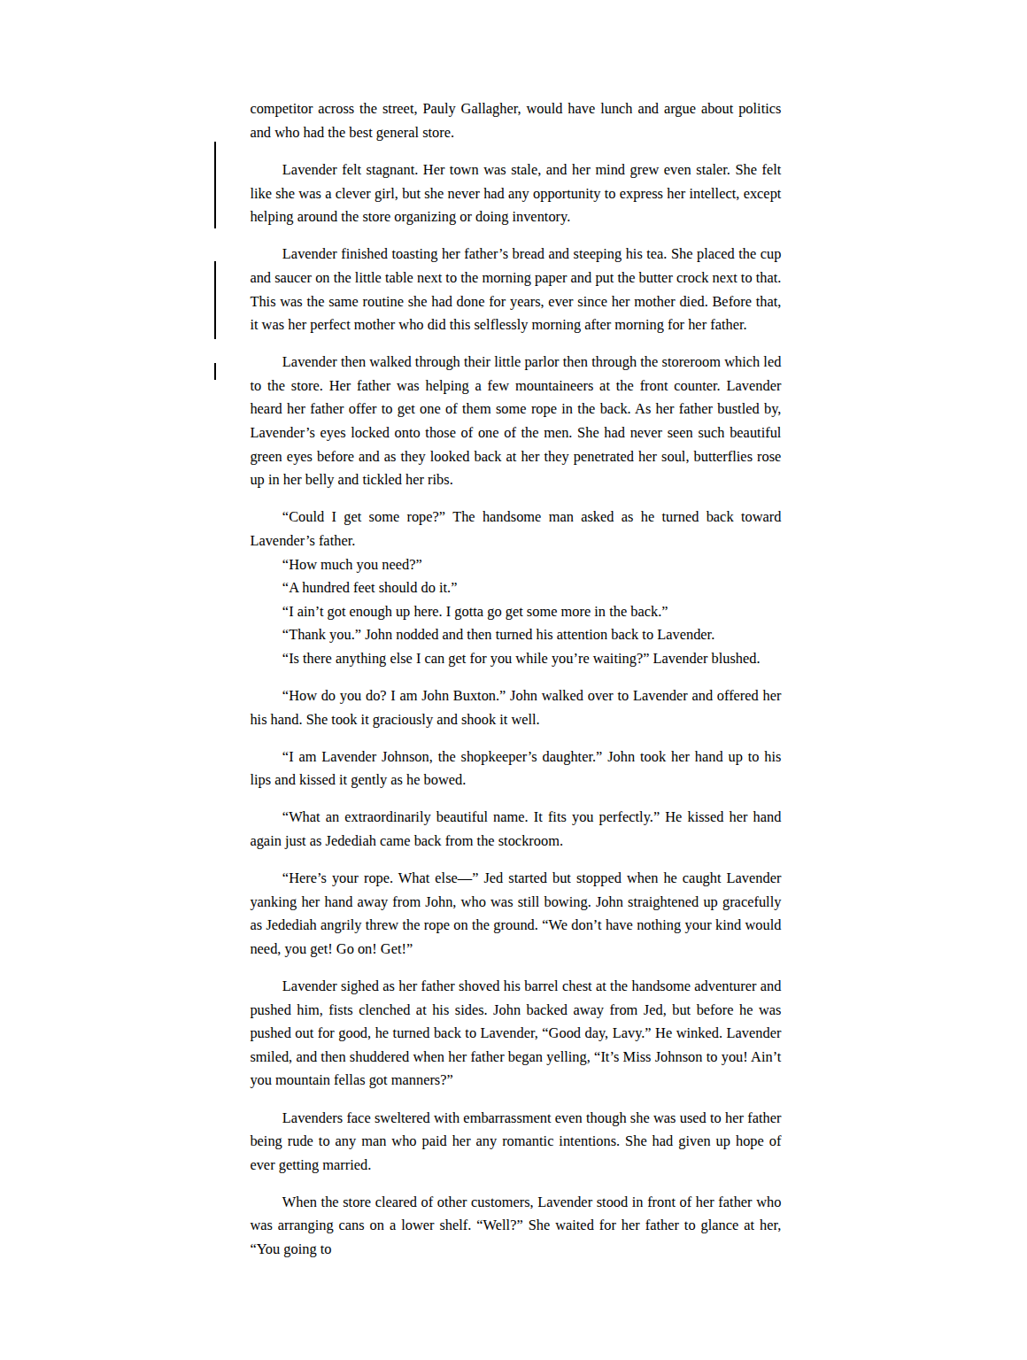competitor across the street, Pauly Gallagher, would have lunch and argue about politics and who had the best general store.
Lavender felt stagnant. Her town was stale, and her mind grew even staler. She felt like she was a clever girl, but she never had any opportunity to express her intellect, except helping around the store organizing or doing inventory.
Lavender finished toasting her father’s bread and steeping his tea. She placed the cup and saucer on the little table next to the morning paper and put the butter crock next to that. This was the same routine she had done for years, ever since her mother died. Before that, it was her perfect mother who did this selflessly morning after morning for her father.
Lavender then walked through their little parlor then through the storeroom which led to the store. Her father was helping a few mountaineers at the front counter. Lavender heard her father offer to get one of them some rope in the back. As her father bustled by, Lavender’s eyes locked onto those of one of the men. She had never seen such beautiful green eyes before and as they looked back at her they penetrated her soul, butterflies rose up in her belly and tickled her ribs.
“Could I get some rope?” The handsome man asked as he turned back toward Lavender’s father. “How much you need?” “A hundred feet should do it.” “I ain’t got enough up here. I gotta go get some more in the back.” “Thank you.” John nodded and then turned his attention back to Lavender. “Is there anything else I can get for you while you’re waiting?” Lavender blushed.
“How do you do? I am John Buxton.” John walked over to Lavender and offered her his hand. She took it graciously and shook it well.
“I am Lavender Johnson, the shopkeeper’s daughter.” John took her hand up to his lips and kissed it gently as he bowed.
“What an extraordinarily beautiful name. It fits you perfectly.” He kissed her hand again just as Jedediah came back from the stockroom.
“Here’s your rope. What else—” Jed started but stopped when he caught Lavender yanking her hand away from John, who was still bowing. John straightened up gracefully as Jedediah angrily threw the rope on the ground. “We don’t have nothing your kind would need, you get! Go on! Get!”
Lavender sighed as her father shoved his barrel chest at the handsome adventurer and pushed him, fists clenched at his sides. John backed away from Jed, but before he was pushed out for good, he turned back to Lavender, “Good day, Lavy.” He winked. Lavender smiled, and then shuddered when her father began yelling, “It’s Miss Johnson to you! Ain’t you mountain fellas got manners?”
Lavenders face sweltered with embarrassment even though she was used to her father being rude to any man who paid her any romantic intentions. She had given up hope of ever getting married.
When the store cleared of other customers, Lavender stood in front of her father who was arranging cans on a lower shelf. “Well?” She waited for her father to glance at her, “You going to